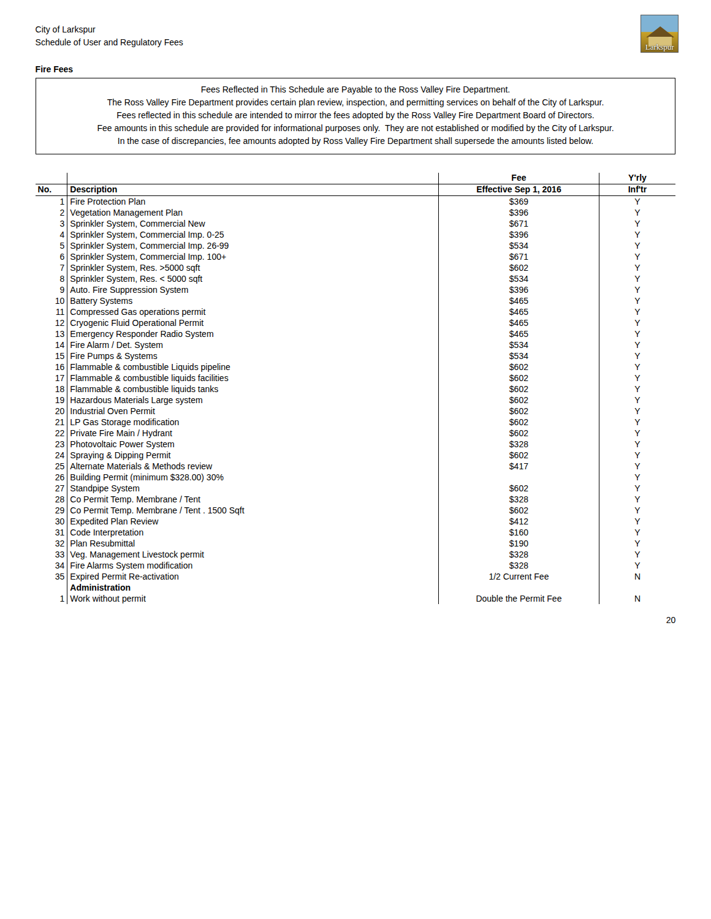Larkspur
City of Larkspur
Schedule of User and Regulatory Fees
Fire Fees
Fees Reflected in This Schedule are Payable to the Ross Valley Fire Department.
The Ross Valley Fire Department provides certain plan review, inspection, and permitting services on behalf of the City of Larkspur.
Fees reflected in this schedule are intended to mirror the fees adopted by the Ross Valley Fire Department Board of Directors.
Fee amounts in this schedule are provided for informational purposes only. They are not established or modified by the City of Larkspur.
In the case of discrepancies, fee amounts adopted by Ross Valley Fire Department shall supersede the amounts listed below.
| | | Fee | Y'rly |
| --- | --- | --- | --- |
| No. | Description | Effective Sep 1, 2016 | Inf'tr |
| 1 | Fire Protection Plan | $369 | Y |
| 2 | Vegetation Management Plan | $396 | Y |
| 3 | Sprinkler System, Commercial New | $671 | Y |
| 4 | Sprinkler System, Commercial Imp. 0-25 | $396 | Y |
| 5 | Sprinkler System, Commercial Imp. 26-99 | $534 | Y |
| 6 | Sprinkler System, Commercial Imp. 100+ | $671 | Y |
| 7 | Sprinkler System, Res. >5000 sqft | $602 | Y |
| 8 | Sprinkler System, Res. < 5000 sqft | $534 | Y |
| 9 | Auto. Fire Suppression System | $396 | Y |
| 10 | Battery Systems | $465 | Y |
| 11 | Compressed Gas operations permit | $465 | Y |
| 12 | Cryogenic Fluid Operational Permit | $465 | Y |
| 13 | Emergency Responder Radio System | $465 | Y |
| 14 | Fire Alarm / Det. System | $534 | Y |
| 15 | Fire Pumps & Systems | $534 | Y |
| 16 | Flammable & combustible Liquids pipeline | $602 | Y |
| 17 | Flammable & combustible liquids facilities | $602 | Y |
| 18 | Flammable & combustible liquids tanks | $602 | Y |
| 19 | Hazardous Materials Large system | $602 | Y |
| 20 | Industrial Oven Permit | $602 | Y |
| 21 | LP Gas Storage modification | $602 | Y |
| 22 | Private Fire Main / Hydrant | $602 | Y |
| 23 | Photovoltaic Power System | $328 | Y |
| 24 | Spraying & Dipping Permit | $602 | Y |
| 25 | Alternate Materials & Methods review | $417 | Y |
| 26 | Building Permit (minimum $328.00) 30% | | Y |
| 27 | Standpipe System | $602 | Y |
| 28 | Co Permit Temp. Membrane / Tent | $328 | Y |
| 29 | Co Permit Temp. Membrane / Tent . 1500 Sqft | $602 | Y |
| 30 | Expedited Plan Review | $412 | Y |
| 31 | Code Interpretation | $160 | Y |
| 32 | Plan Resubmittal | $190 | Y |
| 33 | Veg. Management Livestock permit | $328 | Y |
| 34 | Fire Alarms System modification | $328 | Y |
| 35 | Expired Permit Re-activation | 1/2 Current Fee | N |
| | Administration | | |
| 1 | Work without permit | Double the Permit Fee | N |
20